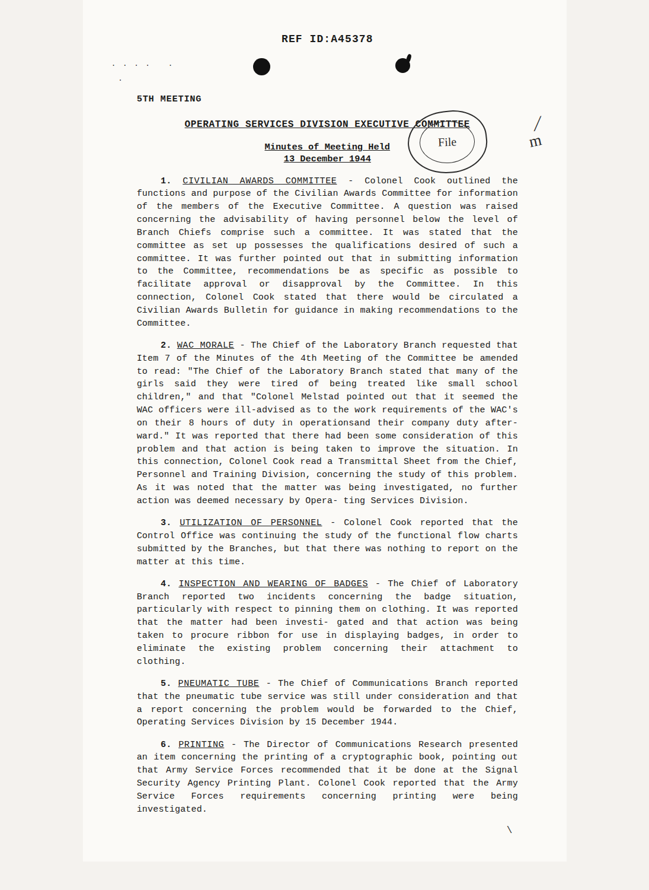REF ID:A45378
. . . . ..
5TH MEETING
  ⁄m   
Operating Services Division Executive Committee
File
Minutes of Meeting Held 13 December 1944
1. CIVILIAN AWARDS COMMITTEE - Colonel Cook outlined the functions and purpose of the Civilian Awards Committee for information of the members of the Executive Committee. A question was raised concerning the advisability of having personnel below the level of Branch Chiefs comprise such a committee. It was stated that the committee as set up possesses the qualifications desired of such a committee. It was further pointed out that in submitting information to the Committee, recommendations be as specific as possible to facilitate approval or disapproval by the Committee. In this connection, Colonel Cook stated that there would be circulated a Civilian Awards Bulletin for guidance in making recommendations to the Committee.
2. WAC MORALE - The Chief of the Laboratory Branch requested that Item 7 of the Minutes of the 4th Meeting of the Committee be amended to read: "The Chief of the Laboratory Branch stated that many of the girls said they were tired of being treated like small school children," and that "Colonel Melstad pointed out that it seemed the WAC officers were ill-advised as to the work requirements of the WAC's on their 8 hours of duty in operationsand their company duty after- ward." It was reported that there had been some consideration of this problem and that action is being taken to improve the situation. In this connection, Colonel Cook read a Transmittal Sheet from the Chief, Personnel and Training Division, concerning the study of this problem. As it was noted that the matter was being investigated, no further action was deemed necessary by Opera- ting Services Division.
3. UTILIZATION OF PERSONNEL - Colonel Cook reported that the Control Office was continuing the study of the functional flow charts submitted by the Branches, but that there was nothing to report on the matter at this time.
4. INSPECTION AND WEARING OF BADGES - The Chief of Laboratory Branch reported two incidents concerning the badge situation, particularly with respect to pinning them on clothing. It was reported that the matter had been investi- gated and that action was being taken to procure ribbon for use in displaying badges, in order to eliminate the existing problem concerning their attachment to clothing.
5. PNEUMATIC TUBE - The Chief of Communications Branch reported that the pneumatic tube service was still under consideration and that a report concerning the problem would be forwarded to the Chief, Operating Services Division by 15 December 1944.
6. PRINTING - The Director of Communications Research presented an item concerning the printing of a cryptographic book, pointing out that Army Service Forces recommended that it be done at the Signal Security Agency Printing Plant. Colonel Cook reported that the Army Service Forces requirements concerning printing were being investigated.
\